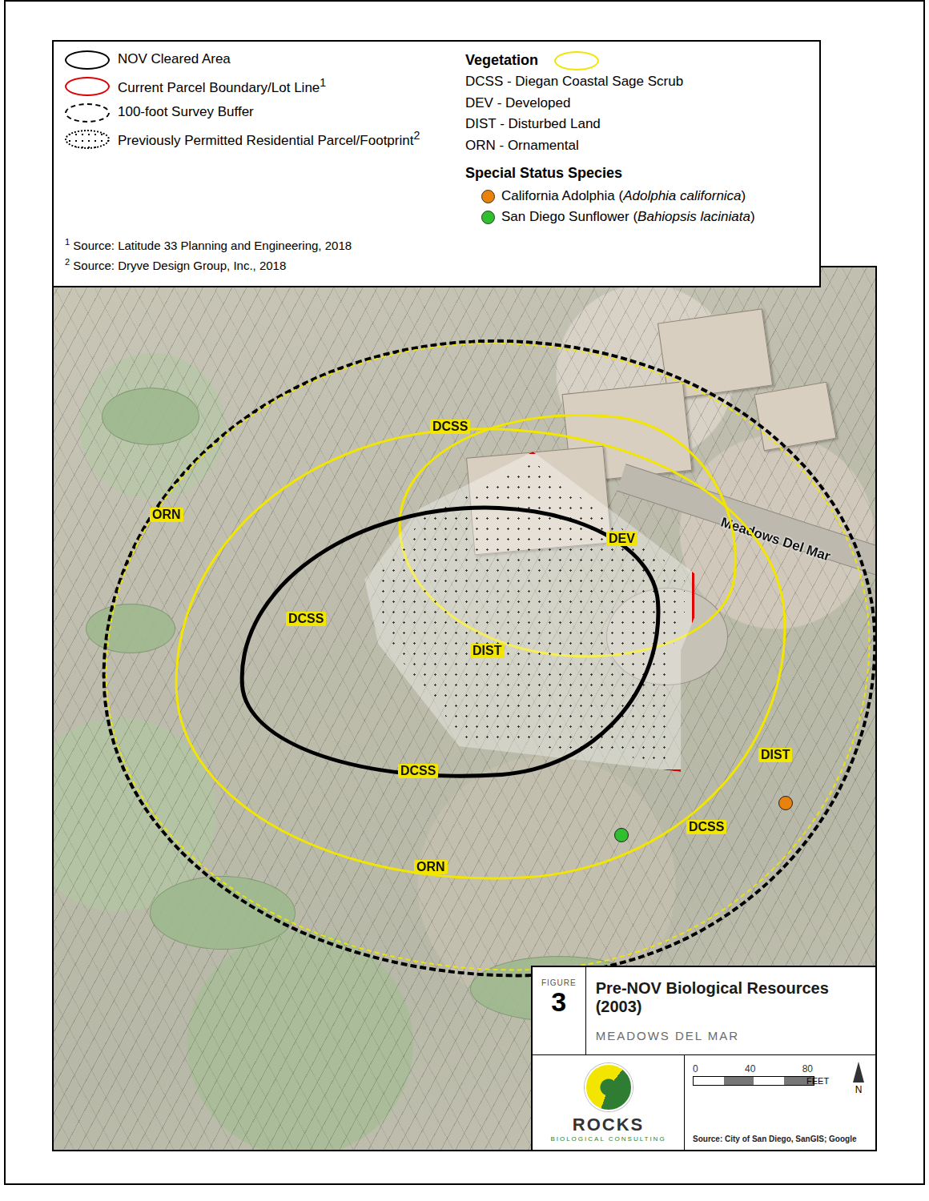NOV Cleared Area
Current Parcel Boundary/Lot Line1
100-foot Survey Buffer
Previously Permitted Residential Parcel/Footprint2
Vegetation
DCSS - Diegan Coastal Sage Scrub
DEV - Developed
DIST - Disturbed Land
ORN - Ornamental
Special Status Species
California Adolphia (Adolphia californica)
San Diego Sunflower (Bahiopsis laciniata)
1 Source: Latitude 33 Planning and Engineering, 2018
2 Source: Dryve Design Group, Inc., 2018
Meadows Del Mar
DCSS
ORN
DEV
DCSS
DIST
DCSS
DIST
DCSS
ORN
FIGURE
3
Pre-NOV Biological Resources (2003)
MEADOWS DEL MAR
ROCKS
BIOLOGICAL CONSULTING
N
04080
FEET
Source: City of San Diego, SanGIS; Google